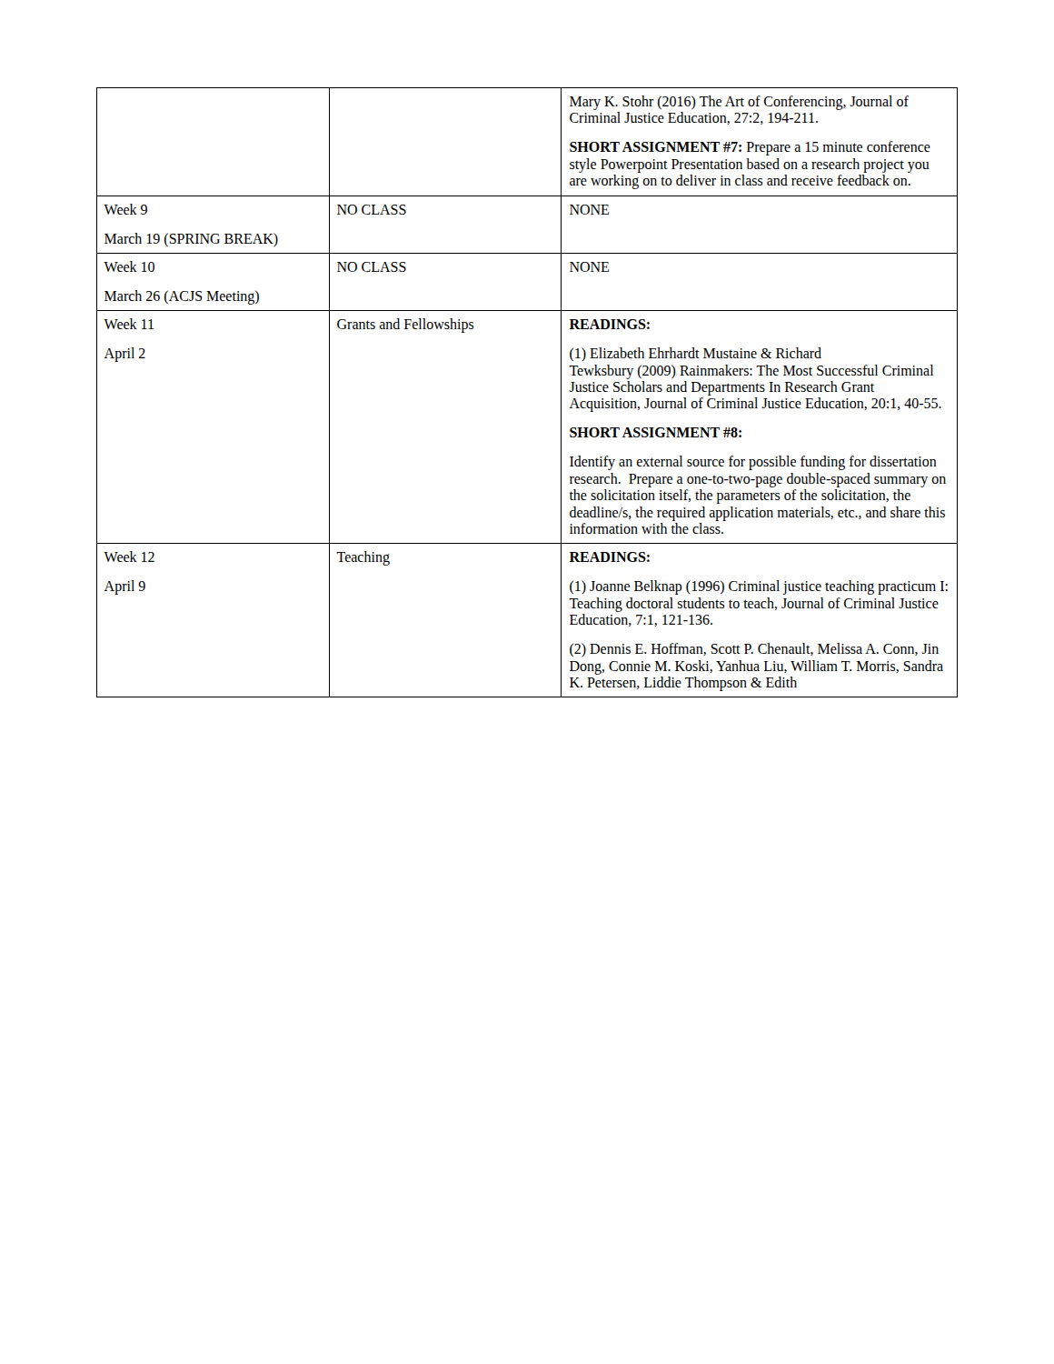| | | Mary K. Stohr (2016) The Art of Conferencing, Journal of Criminal Justice Education, 27:2, 194-211. SHORT ASSIGNMENT #7: Prepare a 15 minute conference style Powerpoint Presentation based on a research project you are working on to deliver in class and receive feedback on. |
| Week 9 March 19 (SPRING BREAK) | NO CLASS | NONE |
| Week 10 March 26 (ACJS Meeting) | NO CLASS | NONE |
| Week 11 April 2 | Grants and Fellowships | READINGS: (1) Elizabeth Ehrhardt Mustaine & Richard Tewksbury (2009) Rainmakers: The Most Successful Criminal Justice Scholars and Departments In Research Grant Acquisition, Journal of Criminal Justice Education, 20:1, 40-55. SHORT ASSIGNMENT #8: Identify an external source for possible funding for dissertation research. Prepare a one-to-two-page double-spaced summary on the solicitation itself, the parameters of the solicitation, the deadline/s, the required application materials, etc., and share this information with the class. |
| Week 12 April 9 | Teaching | READINGS: (1) Joanne Belknap (1996) Criminal justice teaching practicum I: Teaching doctoral students to teach, Journal of Criminal Justice Education, 7:1, 121-136. (2) Dennis E. Hoffman, Scott P. Chenault, Melissa A. Conn, Jin Dong, Connie M. Koski, Yanhua Liu, William T. Morris, Sandra K. Petersen, Liddie Thompson & Edith |